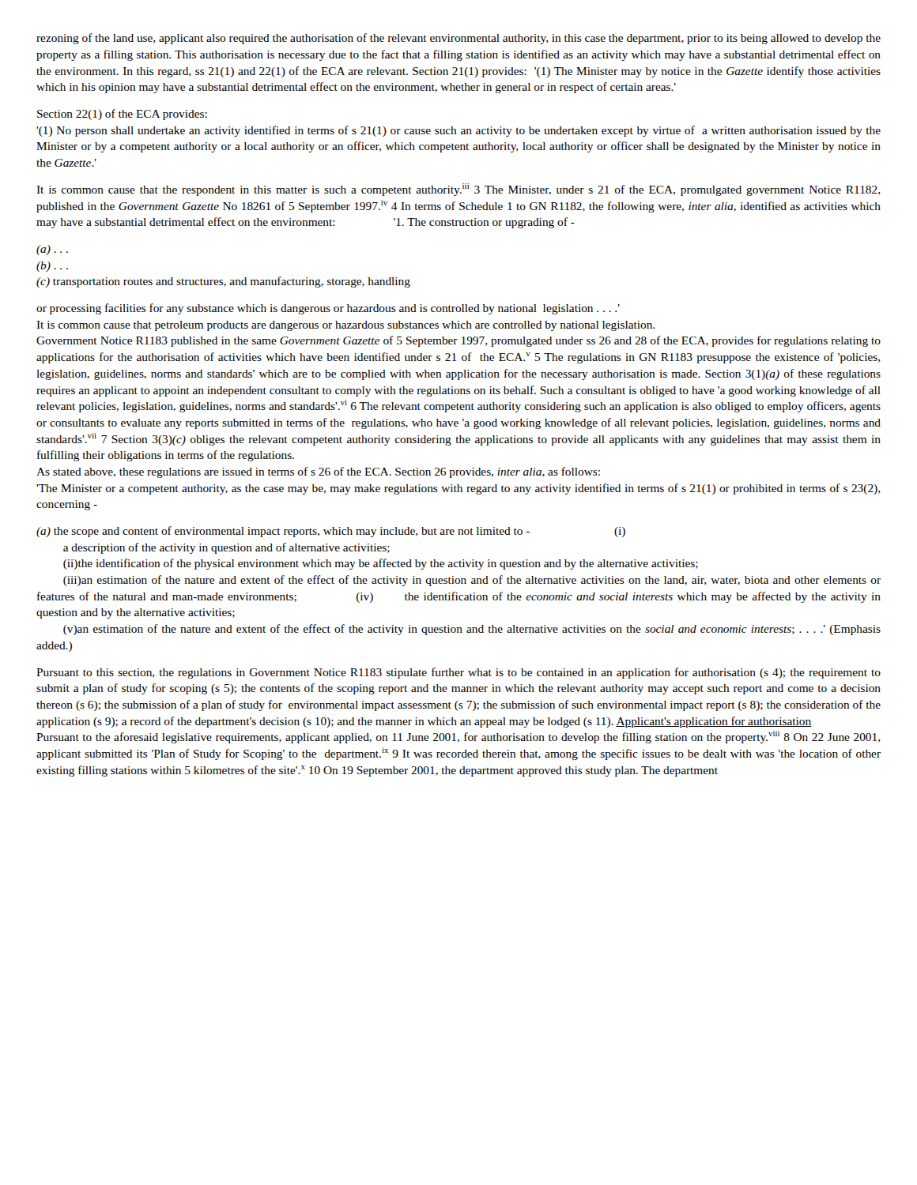rezoning of the land use, applicant also required the authorisation of the relevant environmental authority, in this case the department, prior to its being allowed to develop the property as a filling station. This authorisation is necessary due to the fact that a filling station is identified as an activity which may have a substantial detrimental effect on the environment. In this regard, ss 21(1) and 22(1) of the ECA are relevant. Section 21(1) provides: '(1) The Minister may by notice in the Gazette identify those activities which in his opinion may have a substantial detrimental effect on the environment, whether in general or in respect of certain areas.'
Section 22(1) of the ECA provides:
'(1) No person shall undertake an activity identified in terms of s 21(1) or cause such an activity to be undertaken except by virtue of a written authorisation issued by the Minister or by a competent authority or a local authority or an officer, which competent authority, local authority or officer shall be designated by the Minister by notice in the Gazette.'
It is common cause that the respondent in this matter is such a competent authority.iii 3 The Minister, under s 21 of the ECA, promulgated government Notice R1182, published in the Government Gazette No 18261 of 5 September 1997.iv 4 In terms of Schedule 1 to GN R1182, the following were, inter alia, identified as activities which may have a substantial detrimental effect on the environment: '1. The construction or upgrading of -
(a) . . .
(b) . . .
(c) transportation routes and structures, and manufacturing, storage, handling
or processing facilities for any substance which is dangerous or hazardous and is controlled by national legislation . . . .'
It is common cause that petroleum products are dangerous or hazardous substances which are controlled by national legislation.
Government Notice R1183 published in the same Government Gazette of 5 September 1997, promulgated under ss 26 and 28 of the ECA, provides for regulations relating to applications for the authorisation of activities which have been identified under s 21 of the ECA.v 5 The regulations in GN R1183 presuppose the existence of 'policies, legislation, guidelines, norms and standards' which are to be complied with when application for the necessary authorisation is made. Section 3(1)(a) of these regulations requires an applicant to appoint an independent consultant to comply with the regulations on its behalf. Such a consultant is obliged to have 'a good working knowledge of all relevant policies, legislation, guidelines, norms and standards'.vi 6 The relevant competent authority considering such an application is also obliged to employ officers, agents or consultants to evaluate any reports submitted in terms of the regulations, who have 'a good working knowledge of all relevant policies, legislation, guidelines, norms and standards'.vii 7 Section 3(3)(c) obliges the relevant competent authority considering the applications to provide all applicants with any guidelines that may assist them in fulfilling their obligations in terms of the regulations.
As stated above, these regulations are issued in terms of s 26 of the ECA. Section 26 provides, inter alia, as follows:
'The Minister or a competent authority, as the case may be, may make regulations with regard to any activity identified in terms of s 21(1) or prohibited in terms of s 23(2), concerning -
(a) the scope and content of environmental impact reports, which may include, but are not limited to - (i)
a description of the activity in question and of alternative activities;
(ii)the identification of the physical environment which may be affected by the activity in question and by the alternative activities;
(iii)an estimation of the nature and extent of the effect of the activity in question and of the alternative activities on the land, air, water, biota and other elements or features of the natural and man-made environments; (iv) the identification of the economic and social interests which may be affected by the activity in question and by the alternative activities;
(v)an estimation of the nature and extent of the effect of the activity in question and the alternative activities on the social and economic interests; . . . .' (Emphasis added.)
Pursuant to this section, the regulations in Government Notice R1183 stipulate further what is to be contained in an application for authorisation (s 4); the requirement to submit a plan of study for scoping (s 5); the contents of the scoping report and the manner in which the relevant authority may accept such report and come to a decision thereon (s 6); the submission of a plan of study for environmental impact assessment (s 7); the submission of such environmental impact report (s 8); the consideration of the application (s 9); a record of the department's decision (s 10); and the manner in which an appeal may be lodged (s 11). Applicant's application for authorisation
Pursuant to the aforesaid legislative requirements, applicant applied, on 11 June 2001, for authorisation to develop the filling station on the property.viii 8 On 22 June 2001, applicant submitted its 'Plan of Study for Scoping' to the department.ix 9 It was recorded therein that, among the specific issues to be dealt with was 'the location of other existing filling stations within 5 kilometres of the site'.x 10 On 19 September 2001, the department approved this study plan. The department